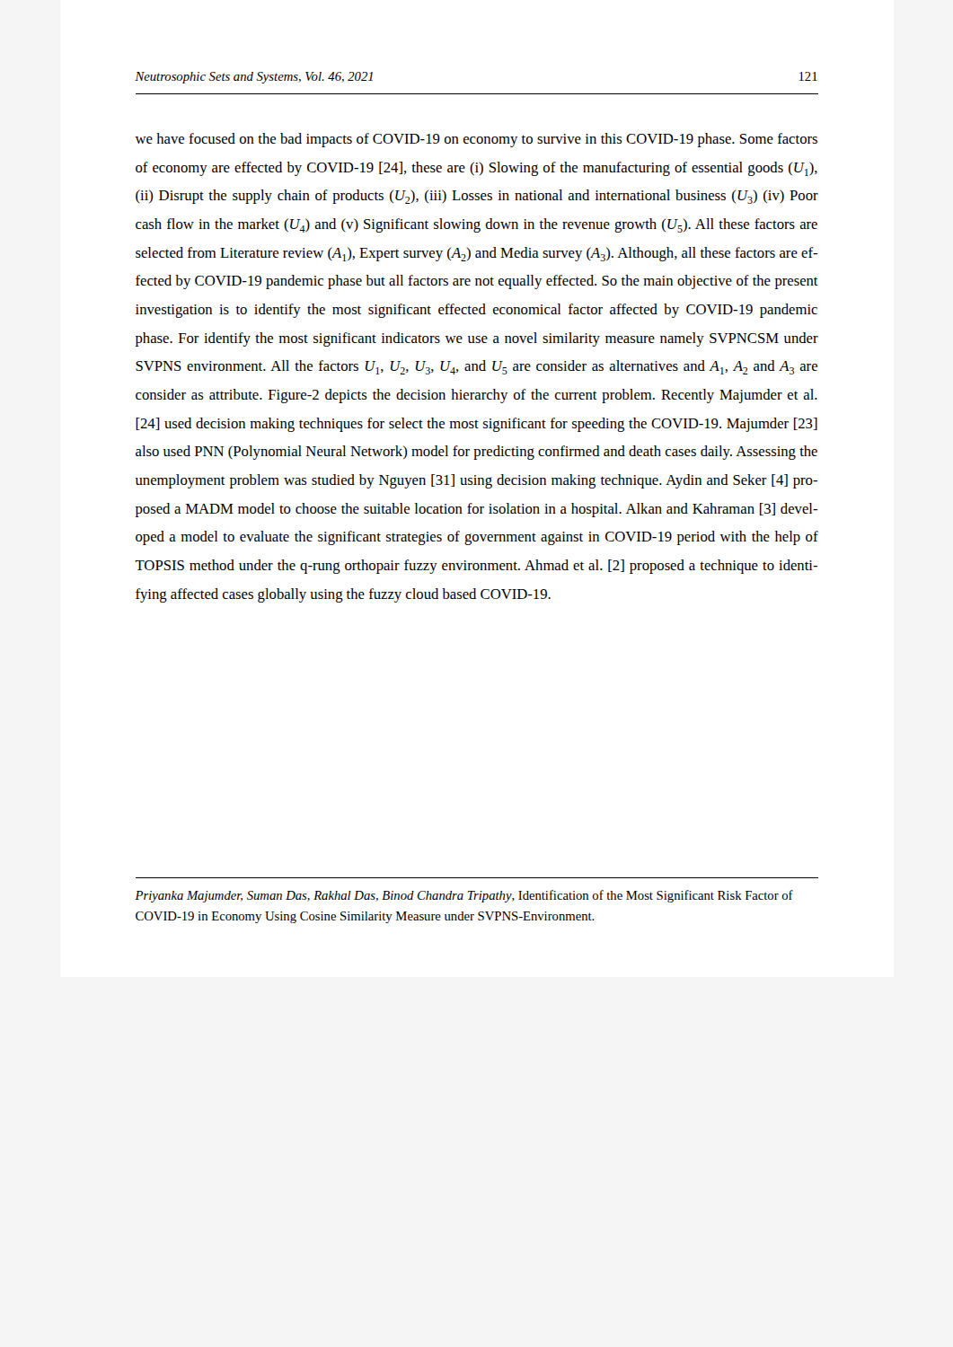Neutrosophic Sets and Systems, Vol. 46, 2021 121
we have focused on the bad impacts of COVID-19 on economy to survive in this COVID-19 phase. Some factors of economy are effected by COVID-19 [24], these are (i) Slowing of the manufacturing of essential goods (U1), (ii) Disrupt the supply chain of products (U2), (iii) Losses in national and international business (U3) (iv) Poor cash flow in the market (U4) and (v) Significant slowing down in the revenue growth (U5). All these factors are selected from Literature review (A1), Expert survey (A2) and Media survey (A3). Although, all these factors are effected by COVID-19 pandemic phase but all factors are not equally effected. So the main objective of the present investigation is to identify the most significant effected economical factor affected by COVID-19 pandemic phase. For identify the most significant indicators we use a novel similarity measure namely SVPNCSM under SVPNS environment. All the factors U1, U2, U3, U4, and U5 are consider as alternatives and A1, A2 and A3 are consider as attribute. Figure-2 depicts the decision hierarchy of the current problem. Recently Majumder et al. [24] used decision making techniques for select the most significant for speeding the COVID-19. Majumder [23] also used PNN (Polynomial Neural Network) model for predicting confirmed and death cases daily. Assessing the unemployment problem was studied by Nguyen [31] using decision making technique. Aydin and Seker [4] proposed a MADM model to choose the suitable location for isolation in a hospital. Alkan and Kahraman [3] developed a model to evaluate the significant strategies of government against in COVID-19 period with the help of TOPSIS method under the q-rung orthopair fuzzy environment. Ahmad et al. [2] proposed a technique to identifying affected cases globally using the fuzzy cloud based COVID-19.
Priyanka Majumder, Suman Das, Rakhal Das, Binod Chandra Tripathy, Identification of the Most Significant Risk Factor of COVID-19 in Economy Using Cosine Similarity Measure under SVPNS-Environment.